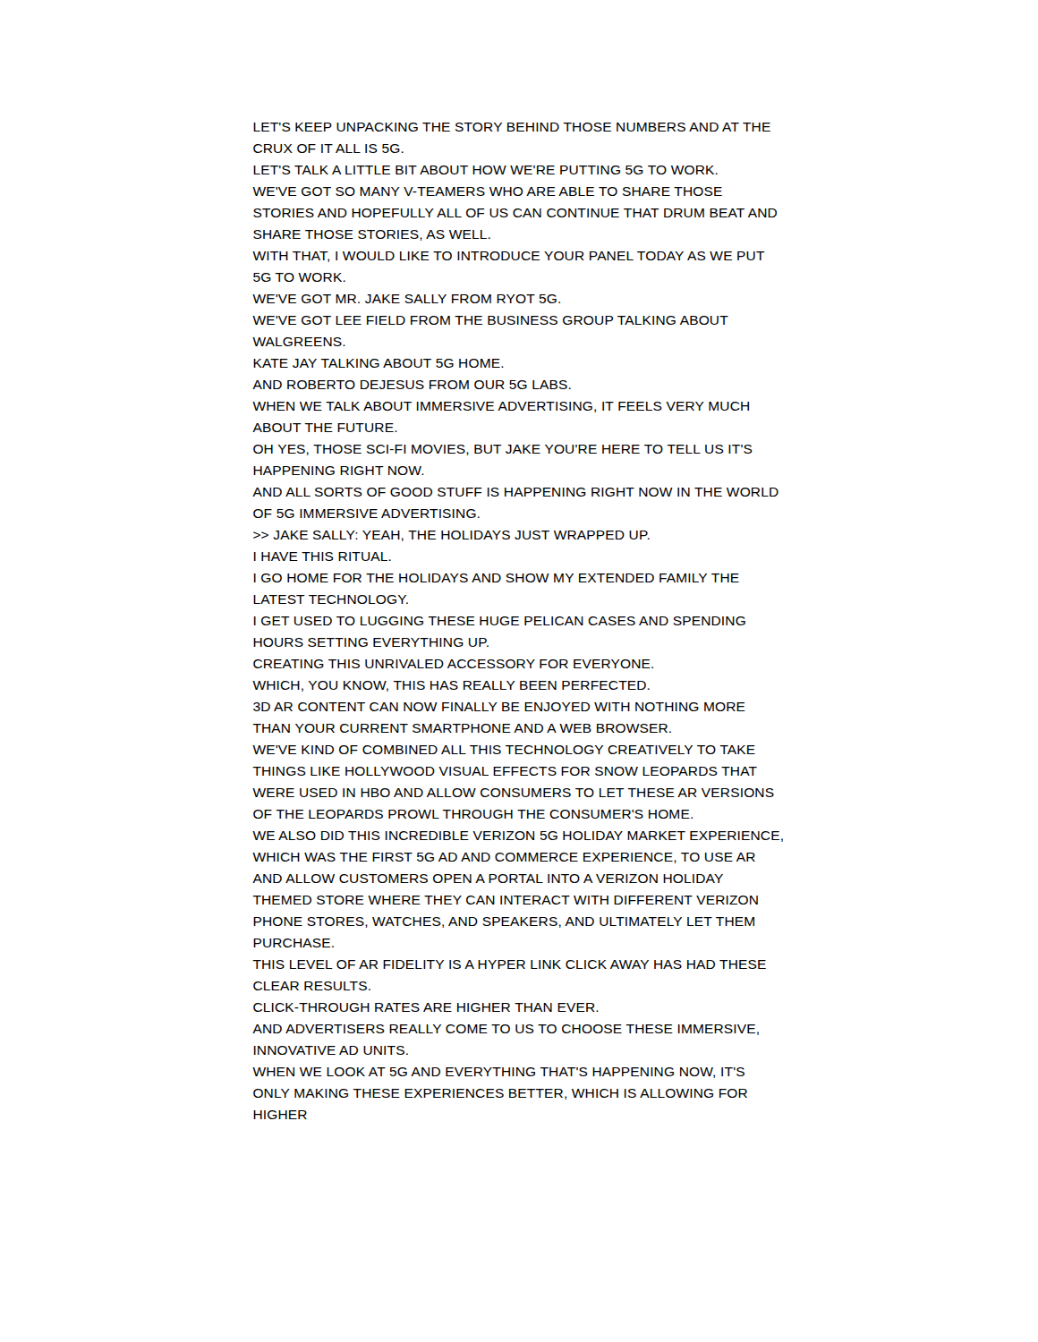LET'S KEEP UNPACKING THE STORY BEHIND THOSE NUMBERS AND AT THE CRUX OF IT ALL IS 5G.
LET'S TALK A LITTLE BIT ABOUT HOW WE'RE PUTTING 5G TO WORK.
WE'VE GOT SO MANY V-TEAMERS WHO ARE ABLE TO SHARE THOSE STORIES AND HOPEFULLY ALL OF US CAN CONTINUE THAT DRUM BEAT AND SHARE THOSE STORIES, AS WELL.
WITH THAT, I WOULD LIKE TO INTRODUCE YOUR PANEL TODAY AS WE PUT 5G TO WORK.
WE'VE GOT MR. JAKE SALLY FROM RYOT 5G.
WE'VE GOT LEE FIELD FROM THE BUSINESS GROUP TALKING ABOUT WALGREENS.
KATE JAY TALKING ABOUT 5G HOME.
AND ROBERTO DEJESUS FROM OUR 5G LABS.
WHEN WE TALK ABOUT IMMERSIVE ADVERTISING, IT FEELS VERY MUCH ABOUT THE FUTURE.
OH YES, THOSE SCI-FI MOVIES, BUT JAKE YOU'RE HERE TO TELL US IT'S HAPPENING RIGHT NOW.
AND ALL SORTS OF GOOD STUFF IS HAPPENING RIGHT NOW IN THE WORLD OF 5G IMMERSIVE ADVERTISING.
>> JAKE SALLY: YEAH, THE HOLIDAYS JUST WRAPPED UP.
I HAVE THIS RITUAL.
I GO HOME FOR THE HOLIDAYS AND SHOW MY EXTENDED FAMILY THE LATEST TECHNOLOGY.
I GET USED TO LUGGING THESE HUGE PELICAN CASES AND SPENDING HOURS SETTING EVERYTHING UP.
CREATING THIS UNRIVALED ACCESSORY FOR EVERYONE.
WHICH, YOU KNOW, THIS HAS REALLY BEEN PERFECTED.
3D AR CONTENT CAN NOW FINALLY BE ENJOYED WITH NOTHING MORE THAN YOUR CURRENT SMARTPHONE AND A WEB BROWSER.
WE'VE KIND OF COMBINED ALL THIS TECHNOLOGY CREATIVELY TO TAKE THINGS LIKE HOLLYWOOD VISUAL EFFECTS FOR SNOW LEOPARDS THAT WERE USED IN HBO AND ALLOW CONSUMERS TO LET THESE AR VERSIONS OF THE LEOPARDS PROWL THROUGH THE CONSUMER'S HOME.
WE ALSO DID THIS INCREDIBLE VERIZON 5G HOLIDAY MARKET EXPERIENCE, WHICH WAS THE FIRST 5G AD AND COMMERCE EXPERIENCE, TO USE AR AND ALLOW CUSTOMERS OPEN A PORTAL INTO A VERIZON HOLIDAY THEMED STORE WHERE THEY CAN INTERACT WITH DIFFERENT VERIZON PHONE STORES, WATCHES, AND SPEAKERS, AND ULTIMATELY LET THEM PURCHASE.
THIS LEVEL OF AR FIDELITY IS A HYPER LINK CLICK AWAY HAS HAD THESE CLEAR RESULTS.
CLICK-THROUGH RATES ARE HIGHER THAN EVER.
AND ADVERTISERS REALLY COME TO US TO CHOOSE THESE IMMERSIVE, INNOVATIVE AD UNITS.
WHEN WE LOOK AT 5G AND EVERYTHING THAT'S HAPPENING NOW, IT'S ONLY MAKING THESE EXPERIENCES BETTER, WHICH IS ALLOWING FOR HIGHER